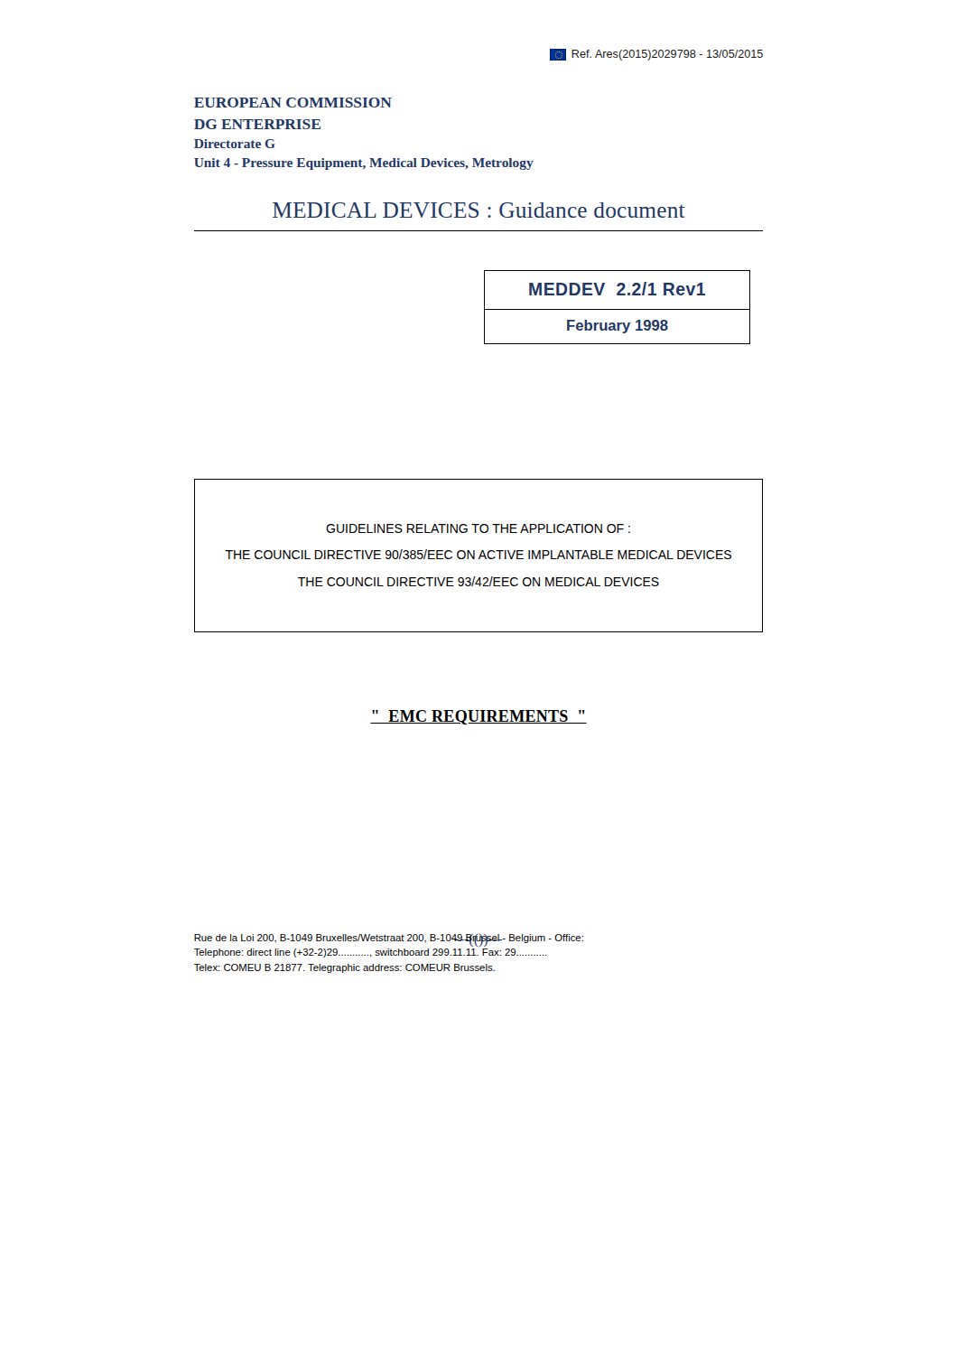Ref. Ares(2015)2029798 - 13/05/2015
EUROPEAN COMMISSION
DG ENTERPRISE
Directorate G
Unit 4 - Pressure Equipment, Medical Devices, Metrology
MEDICAL DEVICES : Guidance document
MEDDEV 2.2/1 Rev1
February 1998
GUIDELINES RELATING TO THE APPLICATION OF :
THE COUNCIL DIRECTIVE 90/385/EEC ON ACTIVE IMPLANTABLE MEDICAL DEVICES
THE COUNCIL DIRECTIVE 93/42/EEC ON MEDICAL DEVICES
" EMC REQUIREMENTS "
---(())---
Rue de la Loi 200, B-1049 Bruxelles/Wetstraat 200, B-1049 Brussel - Belgium - Office:
Telephone: direct line (+32-2)29..........., switchboard 299.11.11. Fax: 29...........
Telex: COMEU B 21877. Telegraphic address: COMEUR Brussels.